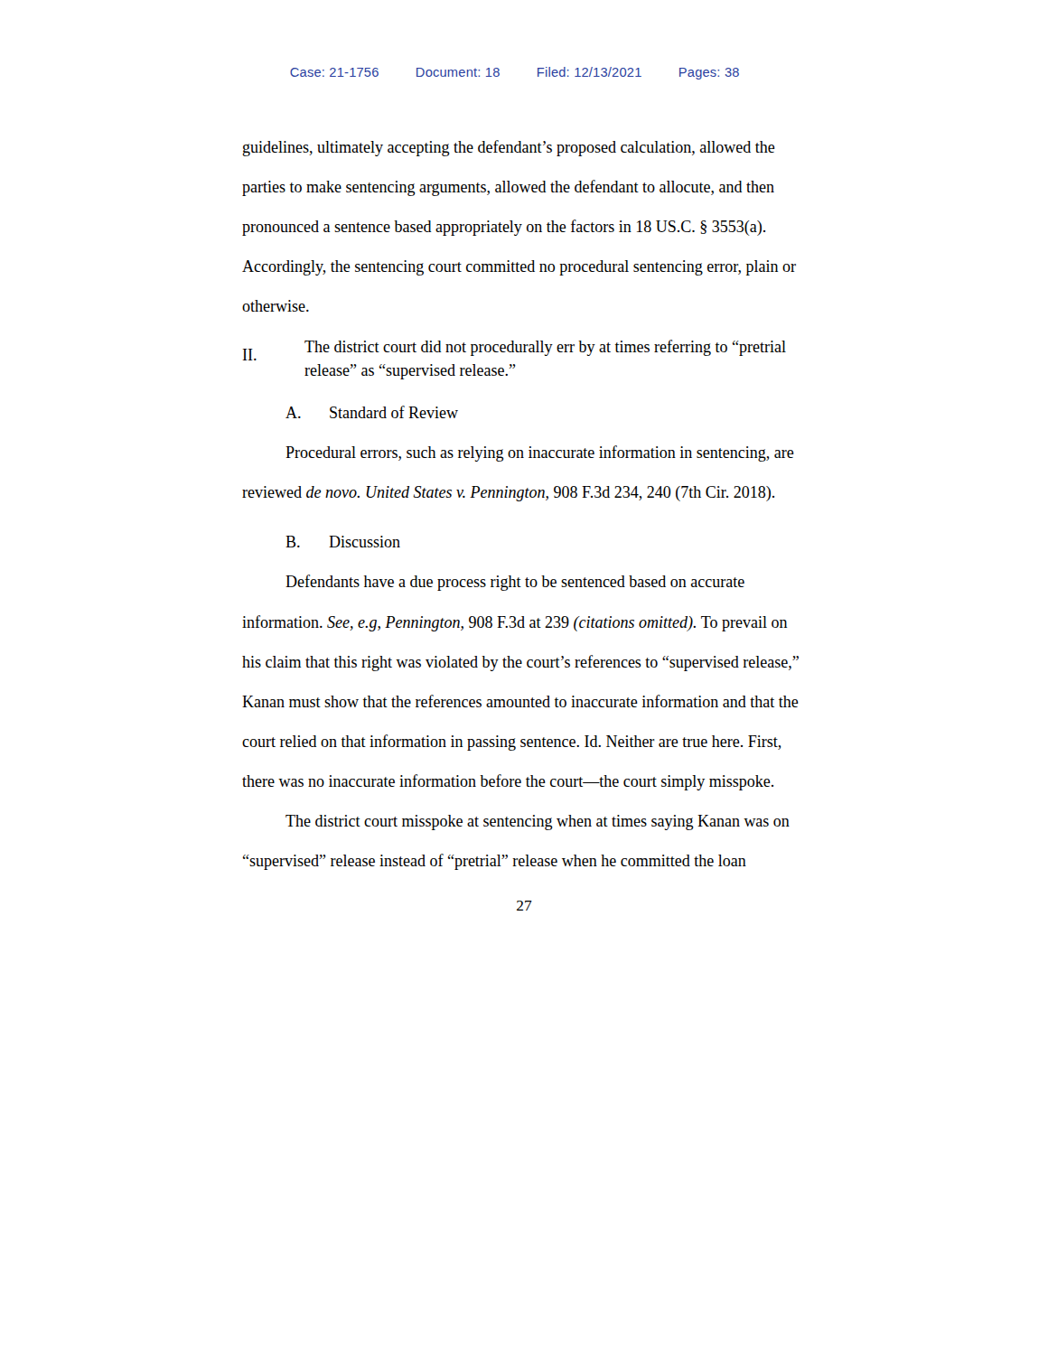Case: 21-1756 Document: 18 Filed: 12/13/2021 Pages: 38
guidelines, ultimately accepting the defendant’s proposed calculation, allowed the parties to make sentencing arguments, allowed the defendant to allocute, and then pronounced a sentence based appropriately on the factors in 18 US.C. § 3553(a). Accordingly, the sentencing court committed no procedural sentencing error, plain or otherwise.
II.
The district court did not procedurally err by at times referring to “pretrial release” as “supervised release.”
A.
Standard of Review
Procedural errors, such as relying on inaccurate information in sentencing, are reviewed de novo. United States v. Pennington, 908 F.3d 234, 240 (7th Cir. 2018).
B.
Discussion
Defendants have a due process right to be sentenced based on accurate information. See, e.g, Pennington, 908 F.3d at 239 (citations omitted). To prevail on his claim that this right was violated by the court’s references to “supervised release,” Kanan must show that the references amounted to inaccurate information and that the court relied on that information in passing sentence. Id. Neither are true here. First, there was no inaccurate information before the court—the court simply misspoke.
The district court misspoke at sentencing when at times saying Kanan was on “supervised” release instead of “pretrial” release when he committed the loan
27